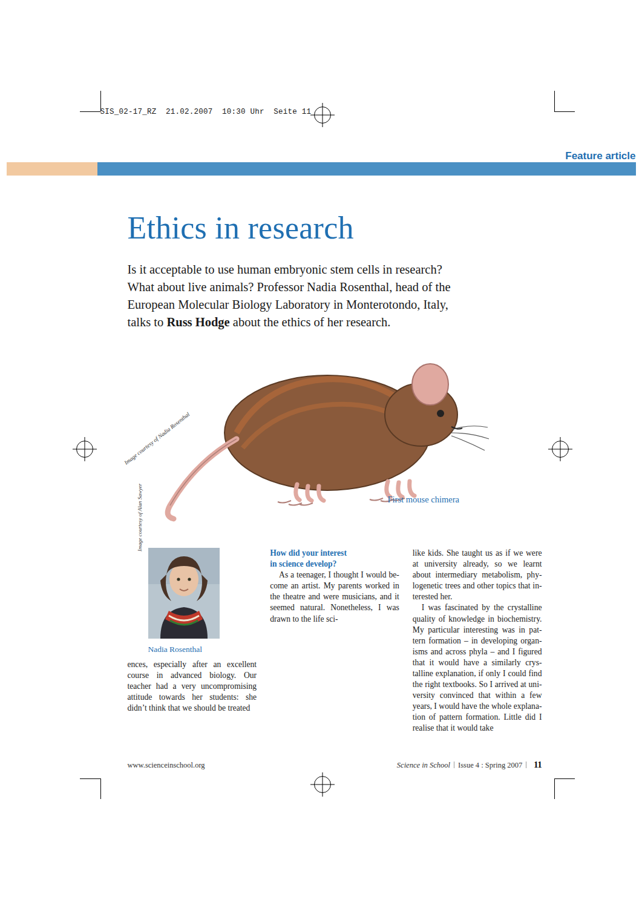SIS_02-17_RZ 21.02.2007 10:30 Uhr Seite 11
Feature article
Ethics in research
Is it acceptable to use human embryonic stem cells in research? What about live animals? Professor Nadia Rosenthal, head of the European Molecular Biology Laboratory in Monterotondo, Italy, talks to Russ Hodge about the ethics of her research.
Image courtesy of Nadia Rosenthal
First mouse chimera
Image courtesy of Alan Sawyer
Nadia Rosenthal
ences, especially after an excellent course in advanced biology. Our teacher had a very uncompromising attitude towards her students: she didn’t think that we should be treated
How did your interest
in science develop?
As a teenager, I thought I would become an artist. My parents worked in the theatre and were musicians, and it seemed natural. Nonetheless, I was drawn to the life sci-
like kids. She taught us as if we were at university already, so we learnt about intermediary metabolism, phy- logenetic trees and other topics that interested her.
I was fascinated by the crystalline quality of knowledge in biochemistry. My particular interesting was in pat- tern formation – in developing organ- isms and across phyla – and I figured that it would have a similarly crys- talline explanation, if only I could find the right textbooks. So I arrived at university convinced that within a few years, I would have the whole explanation of pattern formation. Little did I realise that it would take
www.scienceinschool.org
Science in School Issue 4 : Spring 2007 11